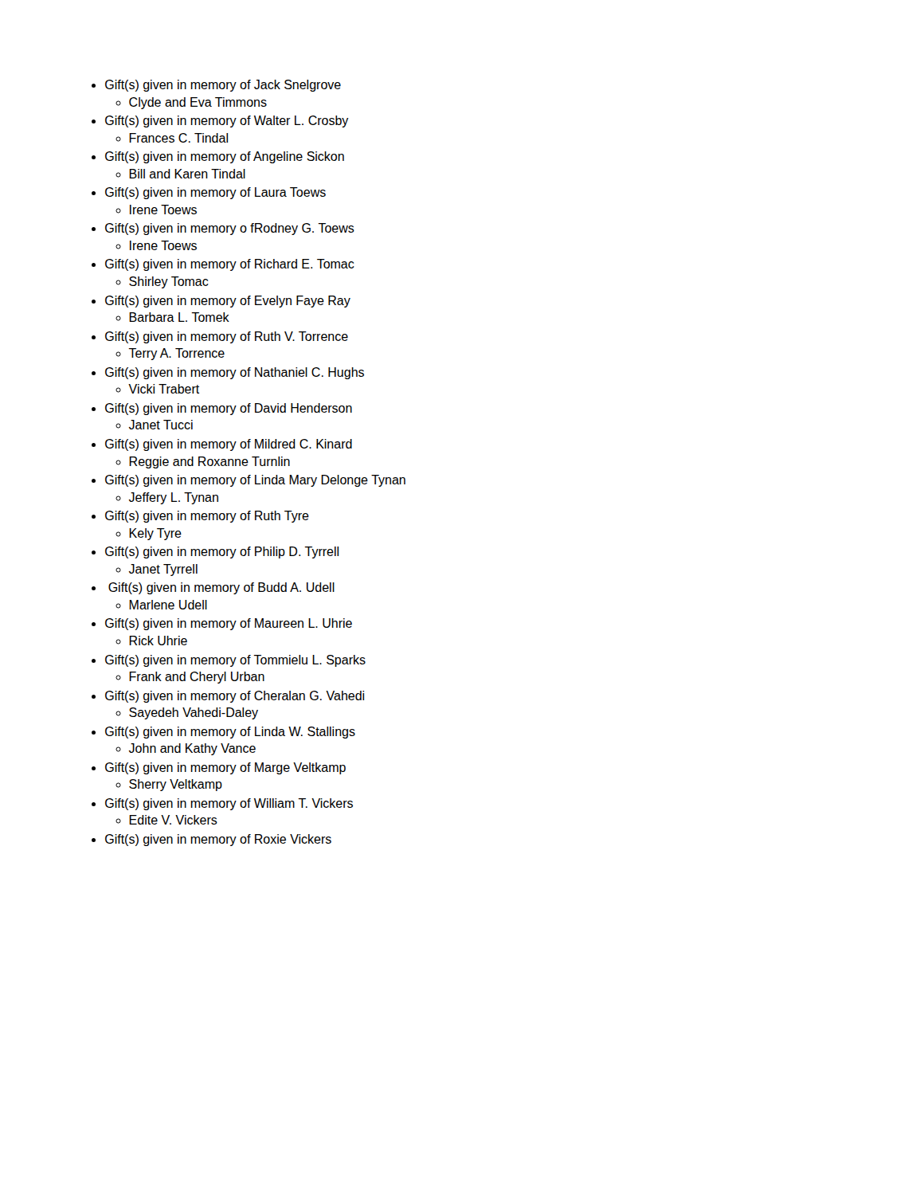Gift(s) given in memory of Jack Snelgrove
Clyde and Eva Timmons
Gift(s) given in memory of Walter L. Crosby
Frances C. Tindal
Gift(s) given in memory of Angeline Sickon
Bill and Karen Tindal
Gift(s) given in memory of Laura Toews
Irene Toews
Gift(s) given in memory o fRodney G. Toews
Irene Toews
Gift(s) given in memory of Richard E. Tomac
Shirley Tomac
Gift(s) given in memory of Evelyn Faye Ray
Barbara L. Tomek
Gift(s) given in memory of Ruth V. Torrence
Terry A. Torrence
Gift(s) given in memory of Nathaniel C. Hughs
Vicki Trabert
Gift(s) given in memory of David Henderson
Janet Tucci
Gift(s) given in memory of Mildred C. Kinard
Reggie and Roxanne Turnlin
Gift(s) given in memory of Linda Mary Delonge Tynan
Jeffery L. Tynan
Gift(s) given in memory of Ruth Tyre
Kely Tyre
Gift(s) given in memory of Philip D. Tyrrell
Janet Tyrrell
Gift(s) given in memory of Budd A. Udell
Marlene Udell
Gift(s) given in memory of Maureen L. Uhrie
Rick Uhrie
Gift(s) given in memory of Tommielu L. Sparks
Frank and Cheryl Urban
Gift(s) given in memory of Cheralan G. Vahedi
Sayedeh Vahedi-Daley
Gift(s) given in memory of Linda W. Stallings
John and Kathy Vance
Gift(s) given in memory of Marge Veltkamp
Sherry Veltkamp
Gift(s) given in memory of William T. Vickers
Edite V. Vickers
Gift(s) given in memory of Roxie Vickers